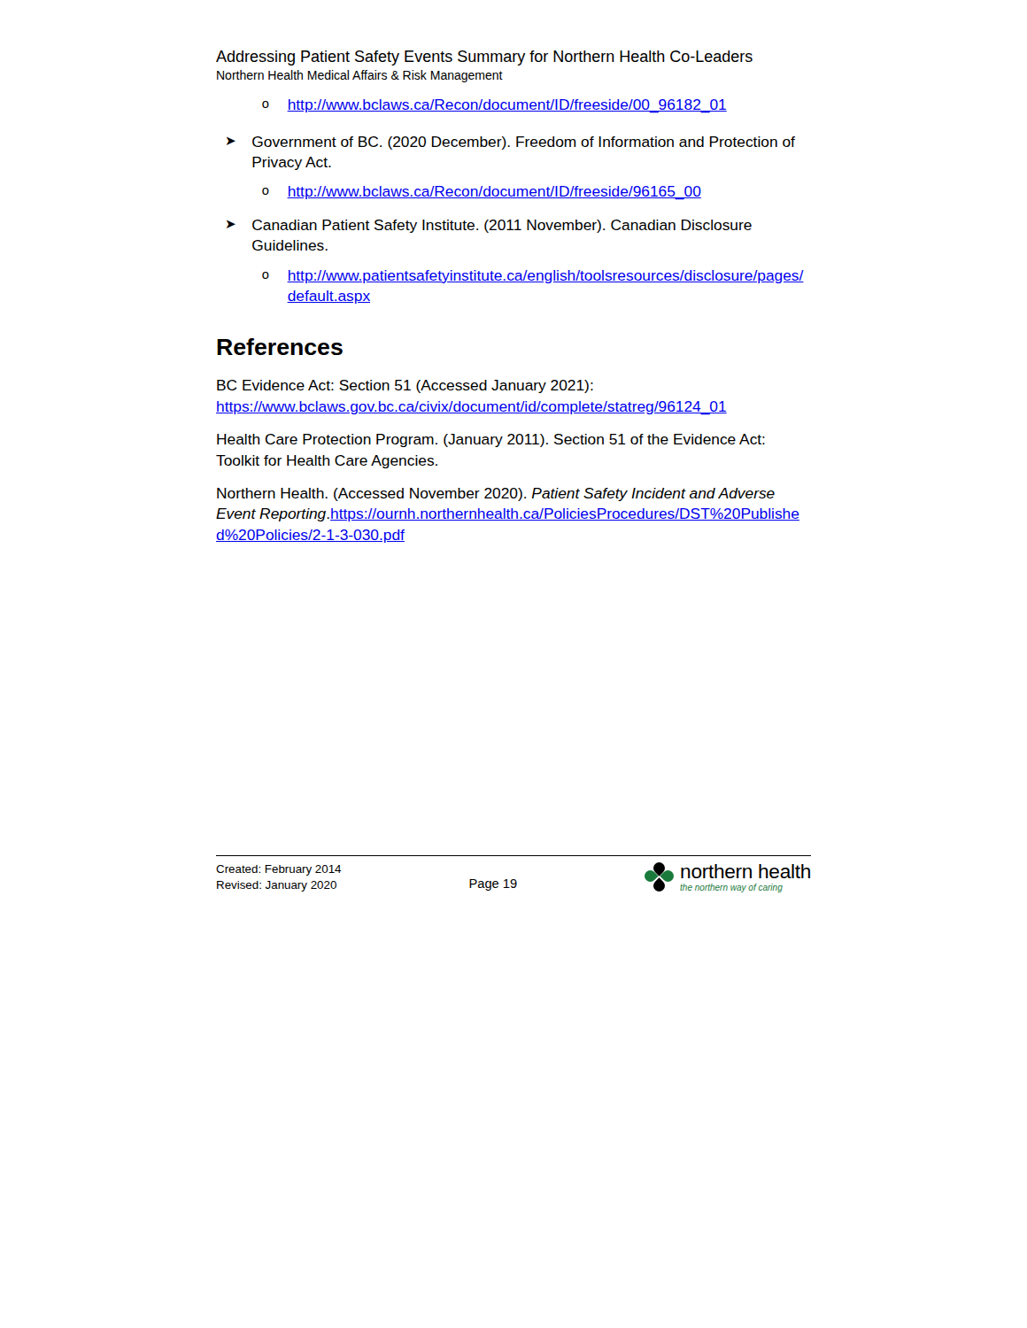Addressing Patient Safety Events Summary for Northern Health Co-Leaders
Northern Health Medical Affairs & Risk Management
http://www.bclaws.ca/Recon/document/ID/freeside/00_96182_01
Government of BC. (2020 December). Freedom of Information and Protection of Privacy Act.
http://www.bclaws.ca/Recon/document/ID/freeside/96165_00
Canadian Patient Safety Institute. (2011 November). Canadian Disclosure Guidelines.
http://www.patientsafetyinstitute.ca/english/toolsresources/disclosure/pages/default.aspx
References
BC Evidence Act: Section 51 (Accessed January 2021):
https://www.bclaws.gov.bc.ca/civix/document/id/complete/statreg/96124_01
Health Care Protection Program. (January 2011). Section 51 of the Evidence Act: Toolkit for Health Care Agencies.
Northern Health. (Accessed November 2020). Patient Safety Incident and Adverse Event Reporting.https://ournh.northernhealth.ca/PoliciesProcedures/DST%20Published%20Policies/2-1-3-030.pdf
Created: February 2014
Revised: January 2020
Page 19
northern health
the northern way of caring